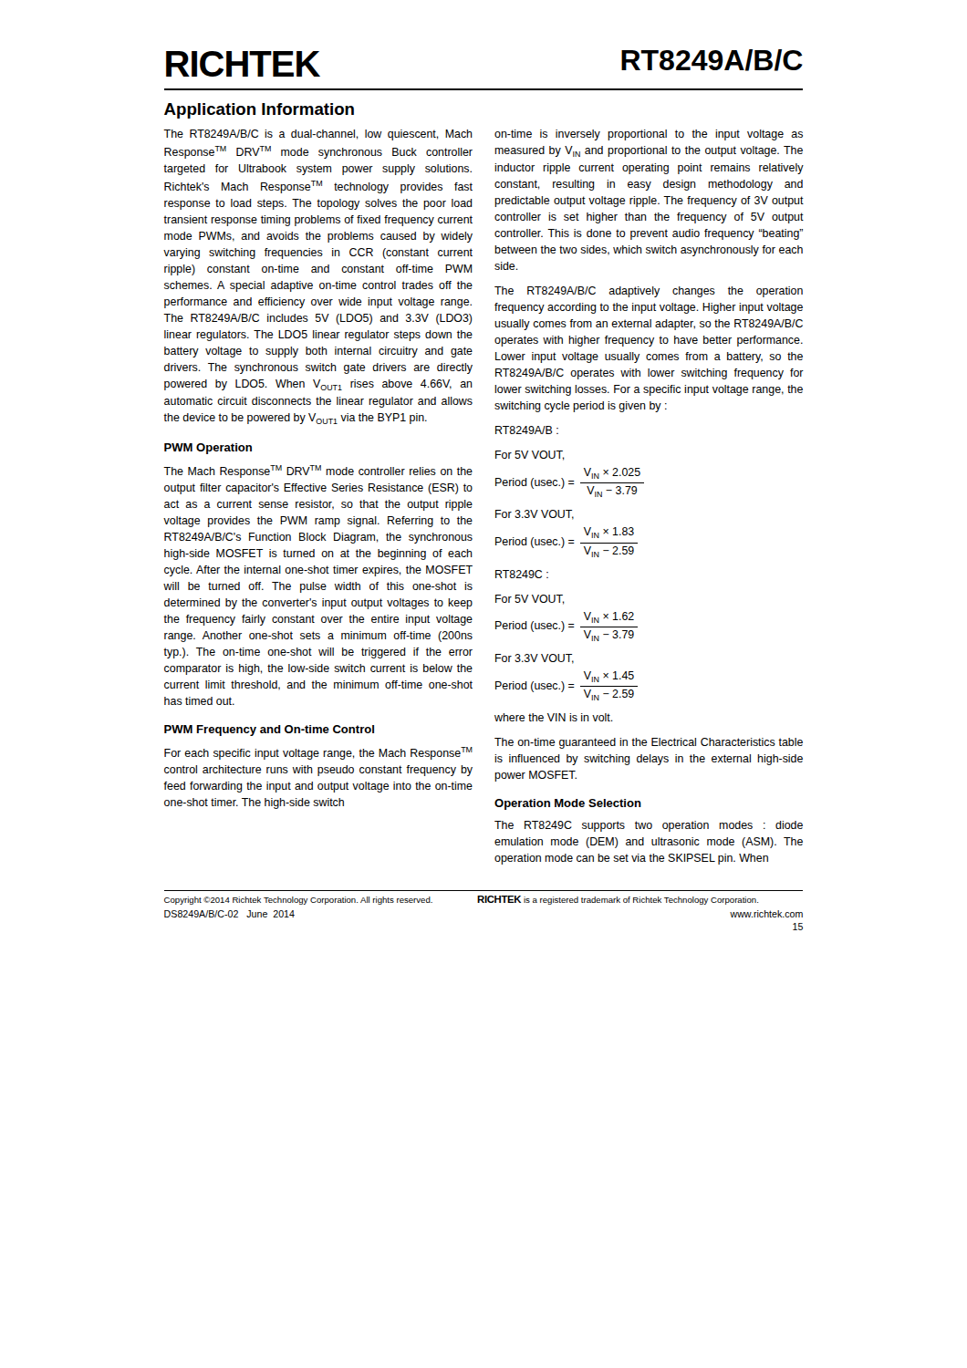RICHTEK
RT8249A/B/C
Application Information
The RT8249A/B/C is a dual-channel, low quiescent, Mach ResponseTM DRVTM mode synchronous Buck controller targeted for Ultrabook system power supply solutions. Richtek's Mach ResponseTM technology provides fast response to load steps. The topology solves the poor load transient response timing problems of fixed frequency current mode PWMs, and avoids the problems caused by widely varying switching frequencies in CCR (constant current ripple) constant on-time and constant off-time PWM schemes. A special adaptive on-time control trades off the performance and efficiency over wide input voltage range. The RT8249A/B/C includes 5V (LDO5) and 3.3V (LDO3) linear regulators. The LDO5 linear regulator steps down the battery voltage to supply both internal circuitry and gate drivers. The synchronous switch gate drivers are directly powered by LDO5. When VOUT1 rises above 4.66V, an automatic circuit disconnects the linear regulator and allows the device to be powered by VOUT1 via the BYP1 pin.
PWM Operation
The Mach ResponseTM DRVTM mode controller relies on the output filter capacitor's Effective Series Resistance (ESR) to act as a current sense resistor, so that the output ripple voltage provides the PWM ramp signal. Referring to the RT8249A/B/C's Function Block Diagram, the synchronous high-side MOSFET is turned on at the beginning of each cycle. After the internal one-shot timer expires, the MOSFET will be turned off. The pulse width of this one-shot is determined by the converter's input output voltages to keep the frequency fairly constant over the entire input voltage range. Another one-shot sets a minimum off-time (200ns typ.). The on-time one-shot will be triggered if the error comparator is high, the low-side switch current is below the current limit threshold, and the minimum off-time one-shot has timed out.
PWM Frequency and On-time Control
For each specific input voltage range, the Mach ResponseTM control architecture runs with pseudo constant frequency by feed forwarding the input and output voltage into the on-time one-shot timer. The high-side switch
on-time is inversely proportional to the input voltage as measured by VIN and proportional to the output voltage. The inductor ripple current operating point remains relatively constant, resulting in easy design methodology and predictable output voltage ripple. The frequency of 3V output controller is set higher than the frequency of 5V output controller. This is done to prevent audio frequency “beating” between the two sides, which switch asynchronously for each side.
The RT8249A/B/C adaptively changes the operation frequency according to the input voltage. Higher input voltage usually comes from an external adapter, so the RT8249A/B/C operates with higher frequency to have better performance. Lower input voltage usually comes from a battery, so the RT8249A/B/C operates with lower switching frequency for lower switching losses. For a specific input voltage range, the switching cycle period is given by :
RT8249A/B :
For 5V VOUT,
Period (usec.) = VIN × 2.025 VIN − 3.79
For 3.3V VOUT,
Period (usec.) = VIN × 1.83 VIN − 2.59
RT8249C :
For 5V VOUT,
Period (usec.) = VIN × 1.62 VIN − 3.79
For 3.3V VOUT,
Period (usec.) = VIN × 1.45 VIN − 2.59
where the VIN is in volt.
The on-time guaranteed in the Electrical Characteristics table is influenced by switching delays in the external high-side power MOSFET.
Operation Mode Selection
The RT8249C supports two operation modes : diode emulation mode (DEM) and ultrasonic mode (ASM). The operation mode can be set via the SKIPSEL pin. When
Copyright ©2014 Richtek Technology Corporation. All rights reserved. RICHTEK is a registered trademark of Richtek Technology Corporation.
DS8249A/B/C-02 June 2014 www.richtek.com
15